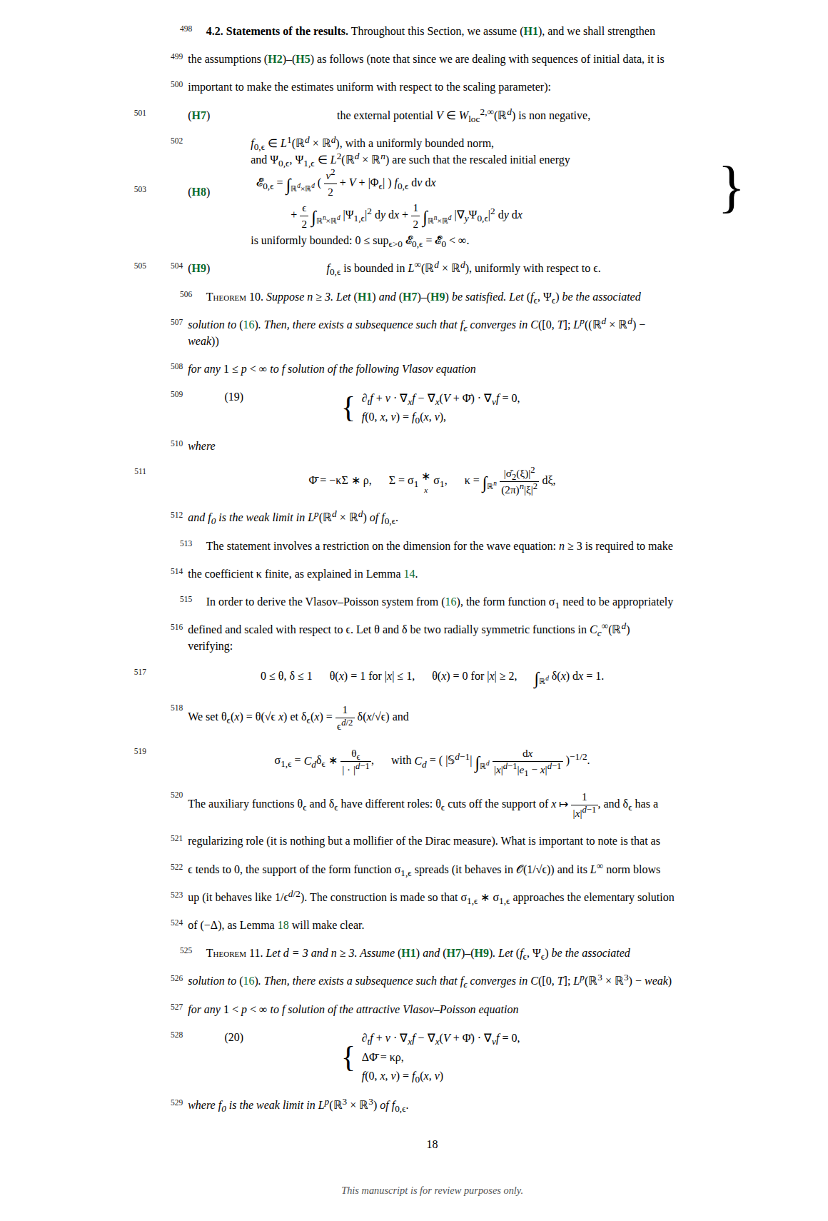4984.2. Statements of the results. Throughout this Section, we assume (H1), and we shall strengthen
499the assumptions (H2)–(H5) as follows (note that since we are dealing with sequences of initial data, it is
500important to make the estimates uniform with respect to the scaling parameter):
501(H7)
the external potential V ∈ Wloc2,∞(ℝd) is non negative,
502
503(H8)
f0,ϵ ∈ L1(ℝd × ℝd), with a uniformly bounded norm,
and Ψ0,ϵ, Ψ1,ϵ ∈ L2(ℝd × ℝn) are such that the rescaled initial energy
𝓔0,ϵ = ∫ℝd×ℝd ( v22 + V + |Φϵ| ) f0,ϵ dv dx
+ ϵ 2 ∫ℝn×ℝd |Ψ1,ϵ|2 dy dx + 12 ∫ℝn×ℝd |∇yΨ0,ϵ|2 dy dx
is uniformly bounded: 0 ≤ supϵ>0 𝓔0,ϵ = 𝓔̄0 < ∞.
}
504
505(H9)
f0,ϵ is bounded in L∞(ℝd × ℝd), uniformly with respect to ϵ.
506 Theorem 10. Suppose n ≥ 3. Let (H1) and (H7)–(H9) be satisfied. Let (fϵ, Ψϵ) be the associated
507 solution to (16). Then, there exists a subsequence such that fϵ converges in C([0, T]; Lp((ℝd × ℝd) − weak))
508 for any 1 ≤ p < ∞ to f solution of the following Vlasov equation
509(19)
{
| ∂ t f + v · ∇ x f − ∇ x ( V + Φ̄) · ∇ v f = 0, |
| f (0, x , v ) = f 0 ( x , v ), |
510 where
511 Φ̄ = −κΣ ∗ ρ, Σ = σ1 ∗x σ1, κ = ∫ℝn |σ̂2(ξ)|2(2π)n|ξ|2 dξ,
512 and f0 is the weak limit in Lp(ℝd × ℝd) of f0,ϵ.
513 The statement involves a restriction on the dimension for the wave equation: n ≥ 3 is required to make
514the coefficient κ finite, as explained in Lemma 14.
515 In order to derive the Vlasov–Poisson system from (16), the form function σ1 need to be appropriately
516defined and scaled with respect to ϵ. Let θ and δ be two radially symmetric functions in Cc∞(ℝd) verifying:
517 0 ≤ θ, δ ≤ 1 θ(x) = 1 for |x| ≤ 1, θ(x) = 0 for |x| ≥ 2, ∫ℝd δ(x) dx = 1.
518 We set θϵ(x) = θ(√ϵ x) et δϵ(x) = 1 ϵd/2 δ(x/√ϵ) and
519 σ1,ϵ = Cdδϵ ∗ θϵ| · |d−1, with Cd = ( |𝕊d−1| ∫ℝd dx|x|d−1|e1 − x|d−1 )−1/2.
520 The auxiliary functions θϵ and δϵ have different roles: θϵ cuts off the support of x ↦ 1|x|d−1, and δϵ has a
521regularizing role (it is nothing but a mollifier of the Dirac measure). What is important to note is that as
522ϵ tends to 0, the support of the form function σ1,ϵ spreads (it behaves in 𝒪(1/√ϵ)) and its L∞ norm blows
523up (it behaves like 1/ϵd/2). The construction is made so that σ1,ϵ ∗ σ1,ϵ approaches the elementary solution
524of (−Δ), as Lemma 18 will make clear.
525 Theorem 11. Let d = 3 and n ≥ 3. Assume (H1) and (H7)–(H9). Let (fϵ, Ψϵ) be the associated
526 solution to (16). Then, there exists a subsequence such that fϵ converges in C([0, T]; Lp(ℝ3 × ℝ3) − weak)
527 for any 1 < p < ∞ to f solution of the attractive Vlasov–Poisson equation
528(20)
{
| ∂ t f + v · ∇ x f − ∇ x ( V + Φ̄) · ∇ v f = 0, |
| ΔΦ̄ = κρ, |
| f (0, x , v ) = f 0 ( x , v ) |
529 where f0 is the weak limit in Lp(ℝ3 × ℝ3) of f0,ϵ.
18
This manuscript is for review purposes only.